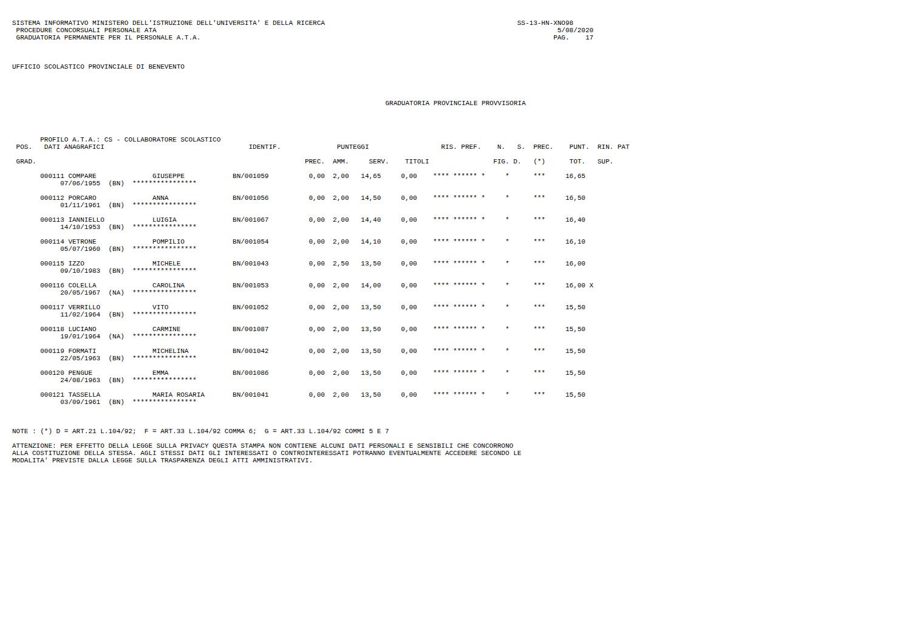SISTEMA INFORMATIVO MINISTERO DELL'ISTRUZIONE DELL'UNIVERSITA' E DELLA RICERCA SS-13-HN-XNO98 PROCEDURE CONCORSUALI PERSONALE ATA 5/08/2020 GRADUATORIA PERMANENTE PER IL PERSONALE A.T.A. PAG. 17
UFFICIO SCOLASTICO PROVINCIALE DI BENEVENTO
GRADUATORIA PROVINCIALE PROVVISORIA
PROFILO A.T.A.: CS - COLLABORATORE SCOLASTICO POS. DATI ANAGRAFICI IDENTIF. PUNTEGGI RIS. PREF. N. S. PREC. PUNT. RIN. PAT GRAD. PREC. AMM. SERV. TITOLI FIG. D. (*) TOT. SUP. 000111 COMPARE GIUSEPPE BN/001059 0,00 2,00 14,65 0,00 **** ****** * * *** 16,65 07/06/1955 (BN) **************** 000112 PORCARO ANNA BN/001056 0,00 2,00 14,50 0,00 **** ****** * * *** 16,50 01/11/1961 (BN) **************** 000113 IANNIELLO LUIGIA BN/001067 0,00 2,00 14,40 0,00 **** ****** * * *** 16,40 14/10/1953 (BN) **************** 000114 VETRONE POMPILIO BN/001054 0,00 2,00 14,10 0,00 **** ****** * * *** 16,10 05/07/1960 (BN) **************** 000115 IZZO MICHELE BN/001043 0,00 2,50 13,50 0,00 **** ****** * * *** 16,00 09/10/1983 (BN) **************** 000116 COLELLA CAROLINA BN/001053 0,00 2,00 14,00 0,00 **** ****** * * *** 16,00 X 20/05/1967 (NA) **************** 000117 VERRILLO VITO BN/001052 0,00 2,00 13,50 0,00 **** ****** * * *** 15,50 11/02/1964 (BN) **************** 000118 LUCIANO CARMINE BN/001087 0,00 2,00 13,50 0,00 **** ****** * * *** 15,50 19/01/1964 (NA) **************** 000119 FORMATI MICHELINA BN/001042 0,00 2,00 13,50 0,00 **** ****** * * *** 15,50 22/05/1963 (BN) **************** 000120 PENGUE EMMA BN/001086 0,00 2,00 13,50 0,00 **** ****** * * *** 15,50 24/08/1963 (BN) **************** 000121 TASSELLA MARIA ROSARIA BN/001041 0,00 2,00 13,50 0,00 **** ****** * * *** 15,50 03/09/1961 (BN) ****************
NOTE : (*) D = ART.21 L.104/92; F = ART.33 L.104/92 COMMA 6; G = ART.33 L.104/92 COMMI 5 E 7
ATTENZIONE: PER EFFETTO DELLA LEGGE SULLA PRIVACY QUESTA STAMPA NON CONTIENE ALCUNI DATI PERSONALI E SENSIBILI CHE CONCORRONO ALLA COSTITUZIONE DELLA STESSA. AGLI STESSI DATI GLI INTERESSATI O CONTROINTERESSATI POTRANNO EVENTUALMENTE ACCEDERE SECONDO LE MODALITA' PREVISTE DALLA LEGGE SULLA TRASPARENZA DEGLI ATTI AMMINISTRATIVI.